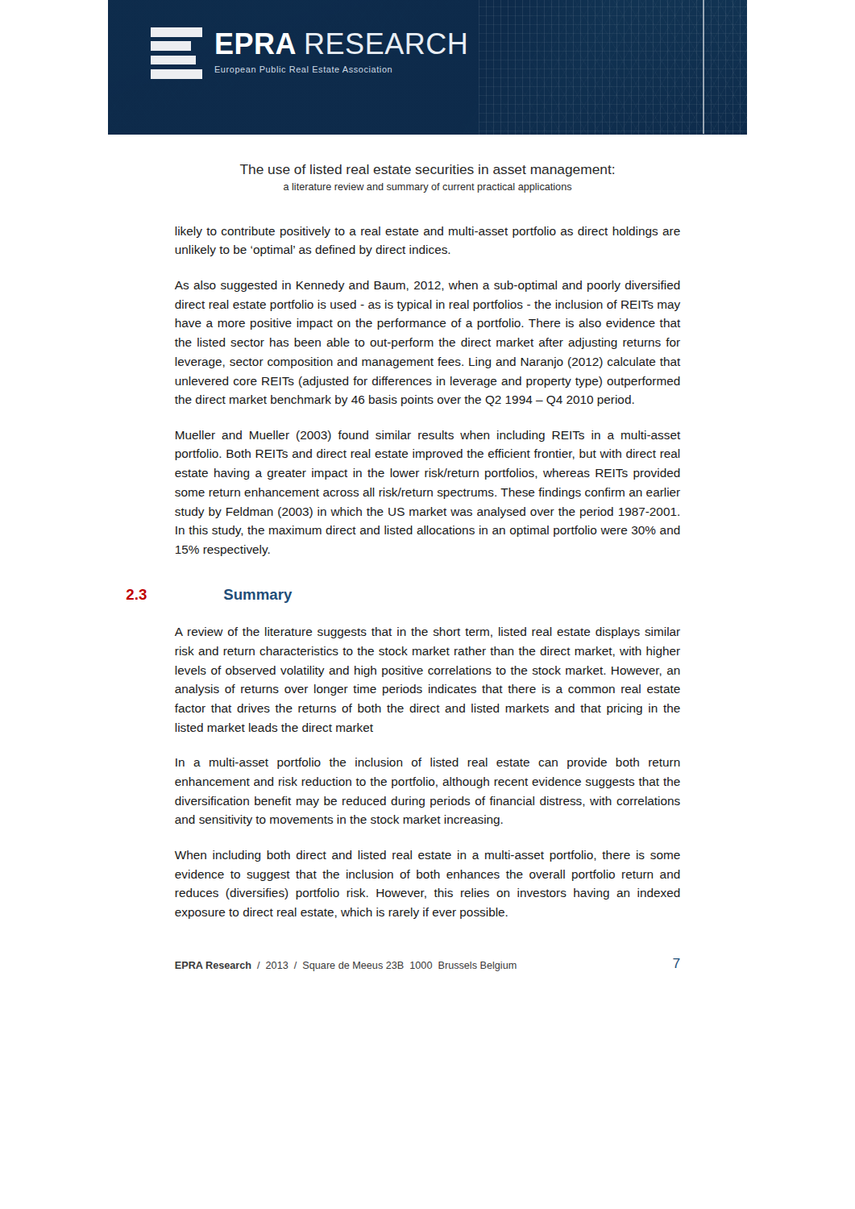EPRA RESEARCH
European Public Real Estate Association
The use of listed real estate securities in asset management:
a literature review and summary of current practical applications
likely to contribute positively to a real estate and multi-asset portfolio as direct holdings are unlikely to be ‘optimal’ as defined by direct indices.
As also suggested in Kennedy and Baum, 2012, when a sub-optimal and poorly diversified direct real estate portfolio is used - as is typical in real portfolios - the inclusion of REITs may have a more positive impact on the performance of a portfolio. There is also evidence that the listed sector has been able to out-perform the direct market after adjusting returns for leverage, sector composition and management fees. Ling and Naranjo (2012) calculate that unlevered core REITs (adjusted for differences in leverage and property type) outperformed the direct market benchmark by 46 basis points over the Q2 1994 – Q4 2010 period.
Mueller and Mueller (2003) found similar results when including REITs in a multi-asset portfolio. Both REITs and direct real estate improved the efficient frontier, but with direct real estate having a greater impact in the lower risk/return portfolios, whereas REITs provided some return enhancement across all risk/return spectrums. These findings confirm an earlier study by Feldman (2003) in which the US market was analysed over the period 1987-2001. In this study, the maximum direct and listed allocations in an optimal portfolio were 30% and 15% respectively.
2.3 Summary
A review of the literature suggests that in the short term, listed real estate displays similar risk and return characteristics to the stock market rather than the direct market, with higher levels of observed volatility and high positive correlations to the stock market. However, an analysis of returns over longer time periods indicates that there is a common real estate factor that drives the returns of both the direct and listed markets and that pricing in the listed market leads the direct market
In a multi-asset portfolio the inclusion of listed real estate can provide both return enhancement and risk reduction to the portfolio, although recent evidence suggests that the diversification benefit may be reduced during periods of financial distress, with correlations and sensitivity to movements in the stock market increasing.
When including both direct and listed real estate in a multi-asset portfolio, there is some evidence to suggest that the inclusion of both enhances the overall portfolio return and reduces (diversifies) portfolio risk. However, this relies on investors having an indexed exposure to direct real estate, which is rarely if ever possible.
EPRA Research / 2013 / Square de Meeus 23B 1000 Brussels Belgium
7